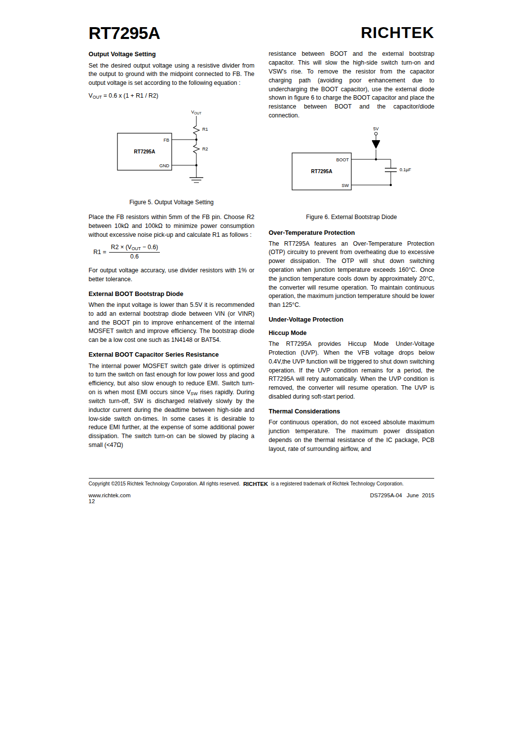RT7295A
RICHTEK
Output Voltage Setting
Set the desired output voltage using a resistive divider from the output to ground with the midpoint connected to FB. The output voltage is set according to the following equation :
VOUT = 0.6 x (1 + R1 / R2)
RT7295A FB GND R1 R2 VOUT
Figure 5. Output Voltage Setting
Place the FB resistors within 5mm of the FB pin. Choose R2 between 10kΩ and 100kΩ to minimize power consumption without excessive noise pick-up and calculate R1 as follows :
R1 = R2 × (VOUT − 0.6) 0.6
For output voltage accuracy, use divider resistors with 1% or better tolerance.
External BOOT Bootstrap Diode
When the input voltage is lower than 5.5V it is recommended to add an external bootstrap diode between VIN (or VINR) and the BOOT pin to improve enhancement of the internal MOSFET switch and improve efficiency. The bootstrap diode can be a low cost one such as 1N4148 or BAT54.
External BOOT Capacitor Series Resistance
The internal power MOSFET switch gate driver is optimized to turn the switch on fast enough for low power loss and good efficiency, but also slow enough to reduce EMI. Switch turn-on is when most EMI occurs since VSW rises rapidly. During switch turn-off, SW is discharged relatively slowly by the inductor current during the deadtime between high-side and low-side switch on-times. In some cases it is desirable to reduce EMI further, at the expense of some additional power dissipation. The switch turn-on can be slowed by placing a small (<47Ω)
resistance between BOOT and the external bootstrap capacitor. This will slow the high-side switch turn-on and VSW's rise. To remove the resistor from the capacitor charging path (avoiding poor enhancement due to undercharging the BOOT capacitor), use the external diode shown in figure 6 to charge the BOOT capacitor and place the resistance between BOOT and the capacitor/diode connection.
RT7295A BOOT SW 5V 0.1µF
Figure 6. External Bootstrap Diode
Over-Temperature Protection
The RT7295A features an Over-Temperature Protection (OTP) circuitry to prevent from overheating due to excessive power dissipation. The OTP will shut down switching operation when junction temperature exceeds 160°C. Once the junction temperature cools down by approximately 20°C, the converter will resume operation. To maintain continuous operation, the maximum junction temperature should be lower than 125°C.
Under-Voltage Protection
Hiccup Mode
The RT7295A provides Hiccup Mode Under-Voltage Protection (UVP). When the VFB voltage drops below 0.4V,the UVP function will be triggered to shut down switching operation. If the UVP condition remains for a period, the RT7295A will retry automatically. When the UVP condition is removed, the converter will resume operation. The UVP is disabled during soft-start period.
Thermal Considerations
For continuous operation, do not exceed absolute maximum junction temperature. The maximum power dissipation depends on the thermal resistance of the IC package, PCB layout, rate of surrounding airflow, and
Copyright ©2015 Richtek Technology Corporation. All rights reserved. RICHTEK is a registered trademark of Richtek Technology Corporation.
www.richtek.com DS7295A-04 June 2015
12